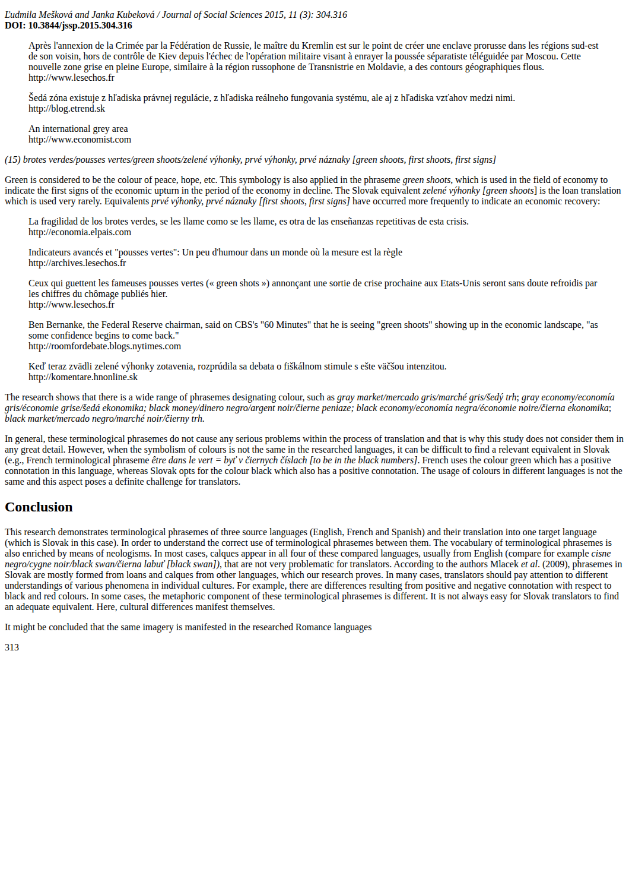Ľudmila Mešková and Janka Kubeková / Journal of Social Sciences 2015, 11 (3): 304.316
DOI: 10.3844/jssp.2015.304.316
Après l'annexion de la Crimée par la Fédération de Russie, le maître du Kremlin est sur le point de créer une enclave prorusse dans les régions sud-est de son voisin, hors de contrôle de Kiev depuis l'échec de l'opération militaire visant à enrayer la poussée séparatiste téléguidée par Moscou. Cette nouvelle zone grise en pleine Europe, similaire à la région russophone de Transnistrie en Moldavie, a des contours géographiques flous.
http://www.lesechos.fr
Šedá zóna existuje z hľadiska právnej regulácie, z hľadiska reálneho fungovania systému, ale aj z hľadiska vzťahov medzi nimi.
http://blog.etrend.sk
An international grey area
http://www.economist.com
(15) brotes verdes/pousses vertes/green shoots/zelené výhonky, prvé výhonky, prvé náznaky [green shoots, first shoots, first signs]
Green is considered to be the colour of peace, hope, etc. This symbology is also applied in the phraseme green shoots, which is used in the field of economy to indicate the first signs of the economic upturn in the period of the economy in decline. The Slovak equivalent zelené výhonky [green shoots] is the loan translation which is used very rarely. Equivalents prvé výhonky, prvé náznaky [first shoots, first signs] have occurred more frequently to indicate an economic recovery:
La fragilidad de los brotes verdes, se les llame como se les llame, es otra de las enseñanzas repetitivas de esta crisis.
http://economia.elpais.com
Indicateurs avancés et "pousses vertes": Un peu d'humour dans un monde où la mesure est la règle
http://archives.lesechos.fr
Ceux qui guettent les fameuses pousses vertes (« green shots ») annonçant une sortie de crise prochaine aux Etats-Unis seront sans doute refroidis par les chiffres du chômage publiés hier.
http://www.lesechos.fr
Ben Bernanke, the Federal Reserve chairman, said on CBS's "60 Minutes" that he is seeing "green shoots" showing up in the economic landscape, "as some confidence begins to come back."
http://roomfordebate.blogs.nytimes.com
Keď teraz zvädli zelené výhonky zotavenia, rozprúdila sa debata o fiškálnom stimule s ešte väčšou intenzitou.
http://komentare.hnonline.sk
The research shows that there is a wide range of phrasemes designating colour, such as gray market/mercado gris/marché gris/šedý trh; gray economy/economía gris/économie grise/šedá ekonomika; black money/dinero negro/argent noir/čierne peniaze; black economy/economía negra/économie noire/čierna ekonomika; black market/mercado negro/marché noir/čierny trh.
In general, these terminological phrasemes do not cause any serious problems within the process of translation and that is why this study does not consider them in any great detail. However, when the symbolism of colours is not the same in the researched languages, it can be difficult to find a relevant equivalent in Slovak (e.g., French terminological phraseme être dans le vert = byť v čiernych číslach [to be in the black numbers]. French uses the colour green which has a positive connotation in this language, whereas Slovak opts for the colour black which also has a positive connotation. The usage of colours in different languages is not the same and this aspect poses a definite challenge for translators.
Conclusion
This research demonstrates terminological phrasemes of three source languages (English, French and Spanish) and their translation into one target language (which is Slovak in this case). In order to understand the correct use of terminological phrasemes between them. The vocabulary of terminological phrasemes is also enriched by means of neologisms. In most cases, calques appear in all four of these compared languages, usually from English (compare for example cisne negro/cygne noir/black swan/čierna labuť [black swan]), that are not very problematic for translators. According to the authors Mlacek et al. (2009), phrasemes in Slovak are mostly formed from loans and calques from other languages, which our research proves. In many cases, translators should pay attention to different understandings of various phenomena in individual cultures. For example, there are differences resulting from positive and negative connotation with respect to black and red colours. In some cases, the metaphoric component of these terminological phrasemes is different. It is not always easy for Slovak translators to find an adequate equivalent. Here, cultural differences manifest themselves.
It might be concluded that the same imagery is manifested in the researched Romance languages
313